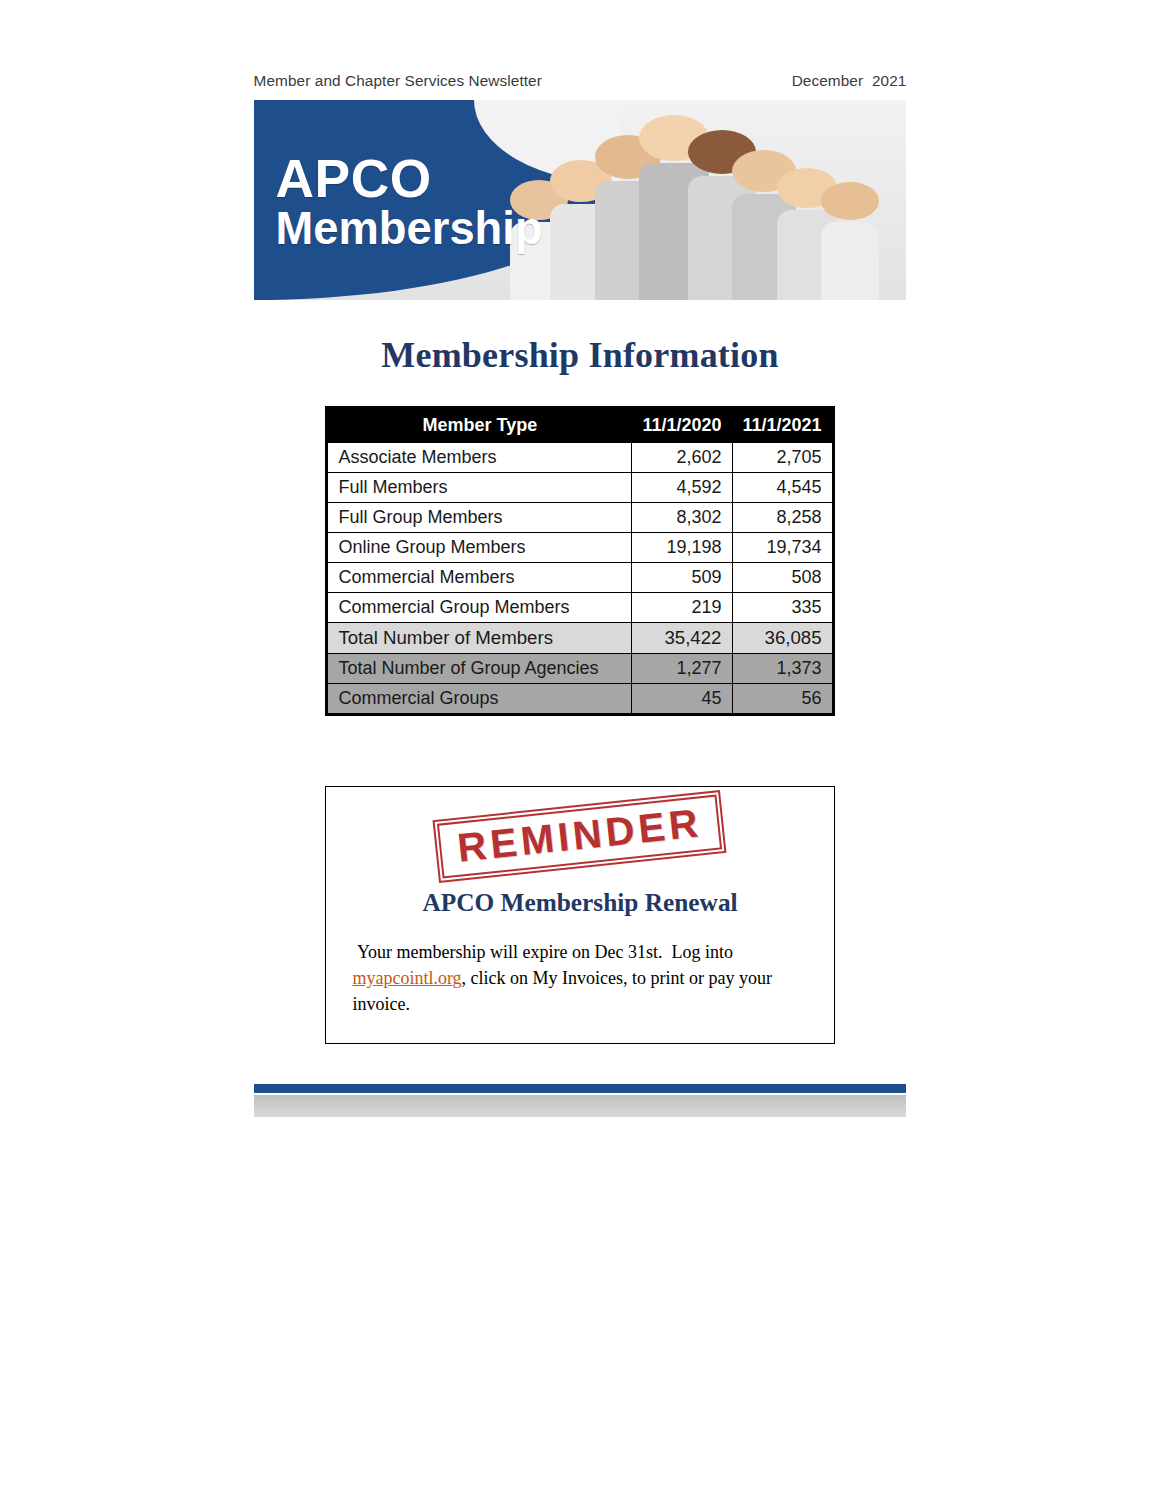Member and Chapter Services Newsletter
December 2021
APCO Membership
Membership Information
| Member Type | 11/1/2020 | 11/1/2021 |
| --- | --- | --- |
| Associate Members | 2,602 | 2,705 |
| Full Members | 4,592 | 4,545 |
| Full Group Members | 8,302 | 8,258 |
| Online Group Members | 19,198 | 19,734 |
| Commercial Members | 509 | 508 |
| Commercial Group Members | 219 | 335 |
| Total Number of Members | 35,422 | 36,085 |
| Total Number of Group Agencies | 1,277 | 1,373 |
| Commercial Groups | 45 | 56 |
REMINDER
APCO Membership Renewal
Your membership will expire on Dec 31st. Log into myapcointl.org, click on My Invoices, to print or pay your invoice.